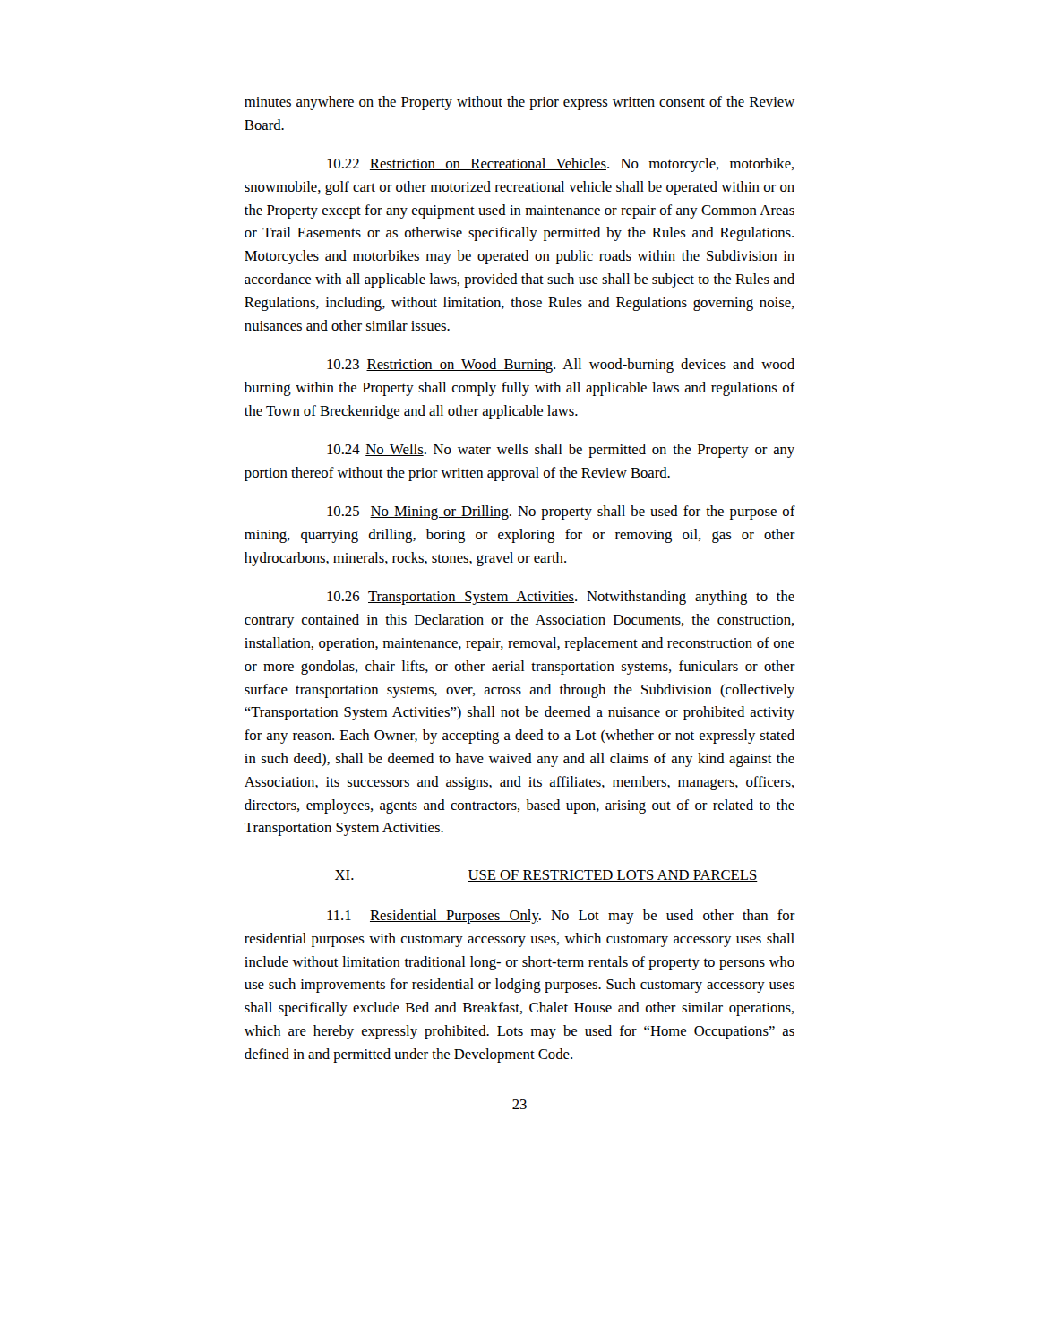minutes anywhere on the Property without the prior express written consent of the Review Board.
10.22 Restriction on Recreational Vehicles. No motorcycle, motorbike, snowmobile, golf cart or other motorized recreational vehicle shall be operated within or on the Property except for any equipment used in maintenance or repair of any Common Areas or Trail Easements or as otherwise specifically permitted by the Rules and Regulations. Motorcycles and motorbikes may be operated on public roads within the Subdivision in accordance with all applicable laws, provided that such use shall be subject to the Rules and Regulations, including, without limitation, those Rules and Regulations governing noise, nuisances and other similar issues.
10.23 Restriction on Wood Burning. All wood-burning devices and wood burning within the Property shall comply fully with all applicable laws and regulations of the Town of Breckenridge and all other applicable laws.
10.24 No Wells. No water wells shall be permitted on the Property or any portion thereof without the prior written approval of the Review Board.
10.25 No Mining or Drilling. No property shall be used for the purpose of mining, quarrying drilling, boring or exploring for or removing oil, gas or other hydrocarbons, minerals, rocks, stones, gravel or earth.
10.26 Transportation System Activities. Notwithstanding anything to the contrary contained in this Declaration or the Association Documents, the construction, installation, operation, maintenance, repair, removal, replacement and reconstruction of one or more gondolas, chair lifts, or other aerial transportation systems, funiculars or other surface transportation systems, over, across and through the Subdivision (collectively “Transportation System Activities”) shall not be deemed a nuisance or prohibited activity for any reason. Each Owner, by accepting a deed to a Lot (whether or not expressly stated in such deed), shall be deemed to have waived any and all claims of any kind against the Association, its successors and assigns, and its affiliates, members, managers, officers, directors, employees, agents and contractors, based upon, arising out of or related to the Transportation System Activities.
XI. USE OF RESTRICTED LOTS AND PARCELS
11.1 Residential Purposes Only. No Lot may be used other than for residential purposes with customary accessory uses, which customary accessory uses shall include without limitation traditional long- or short-term rentals of property to persons who use such improvements for residential or lodging purposes. Such customary accessory uses shall specifically exclude Bed and Breakfast, Chalet House and other similar operations, which are hereby expressly prohibited. Lots may be used for “Home Occupations” as defined in and permitted under the Development Code.
23